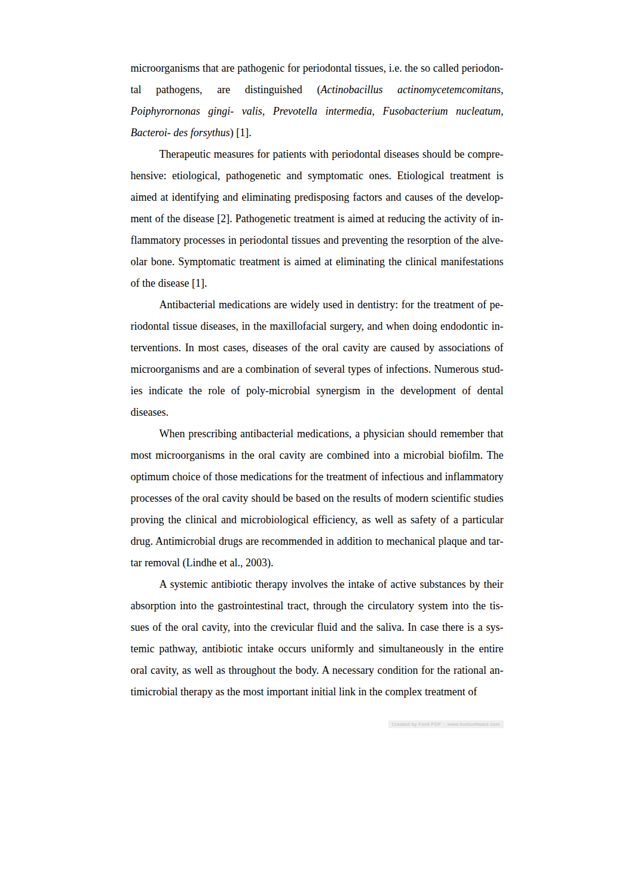microorganisms that are pathogenic for periodontal tissues, i.e. the so called periodontal pathogens, are distinguished (Actinobacillus actinomycetemcomitans, Poiphyrornonas gingi- valis, Prevotella intermedia, Fusobacterium nucleatum, Bacteroi- des forsythus) [1].
Therapeutic measures for patients with periodontal diseases should be comprehensive: etiological, pathogenetic and symptomatic ones. Etiological treatment is aimed at identifying and eliminating predisposing factors and causes of the development of the disease [2]. Pathogenetic treatment is aimed at reducing the activity of inflammatory processes in periodontal tissues and preventing the resorption of the alveolar bone. Symptomatic treatment is aimed at eliminating the clinical manifestations of the disease [1].
Antibacterial medications are widely used in dentistry: for the treatment of periodontal tissue diseases, in the maxillofacial surgery, and when doing endodontic interventions. In most cases, diseases of the oral cavity are caused by associations of microorganisms and are a combination of several types of infections. Numerous studies indicate the role of poly-microbial synergism in the development of dental diseases.
When prescribing antibacterial medications, a physician should remember that most microorganisms in the oral cavity are combined into a microbial biofilm. The optimum choice of those medications for the treatment of infectious and inflammatory processes of the oral cavity should be based on the results of modern scientific studies proving the clinical and microbiological efficiency, as well as safety of a particular drug. Antimicrobial drugs are recommended in addition to mechanical plaque and tartar removal (Lindhe et al., 2003).
A systemic antibiotic therapy involves the intake of active substances by their absorption into the gastrointestinal tract, through the circulatory system into the tissues of the oral cavity, into the crevicular fluid and the saliva. In case there is a systemic pathway, antibiotic intake occurs uniformly and simultaneously in the entire oral cavity, as well as throughout the body. A necessary condition for the rational antimicrobial therapy as the most important initial link in the complex treatment of
Created by Foxit PDF|www.foxitsoftware.com